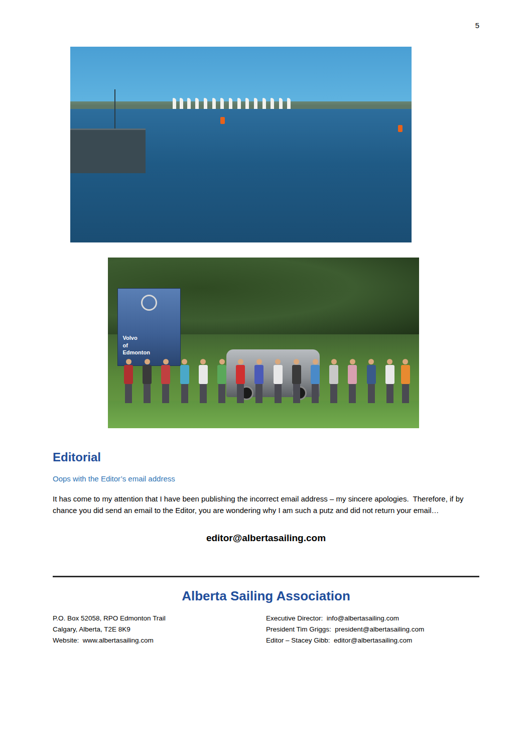5
Volvo
of
Edmonton
Editorial
Oops with the Editor’s email address
It has come to my attention that I have been publishing the incorrect email address – my sincere apologies. Therefore, if by chance you did send an email to the Editor, you are wondering why I am such a putz and did not return your email…
editor@albertasailing.com
Alberta Sailing Association
| P.O. Box 52058, RPO Edmonton Trail | Executive Director: info@albertasailing.com |
| Calgary, Alberta, T2E 8K9 | President Tim Griggs: president@albertasailing.com |
| Website: www.albertasailing.com | Editor – Stacey Gibb: editor@albertasailing.com |